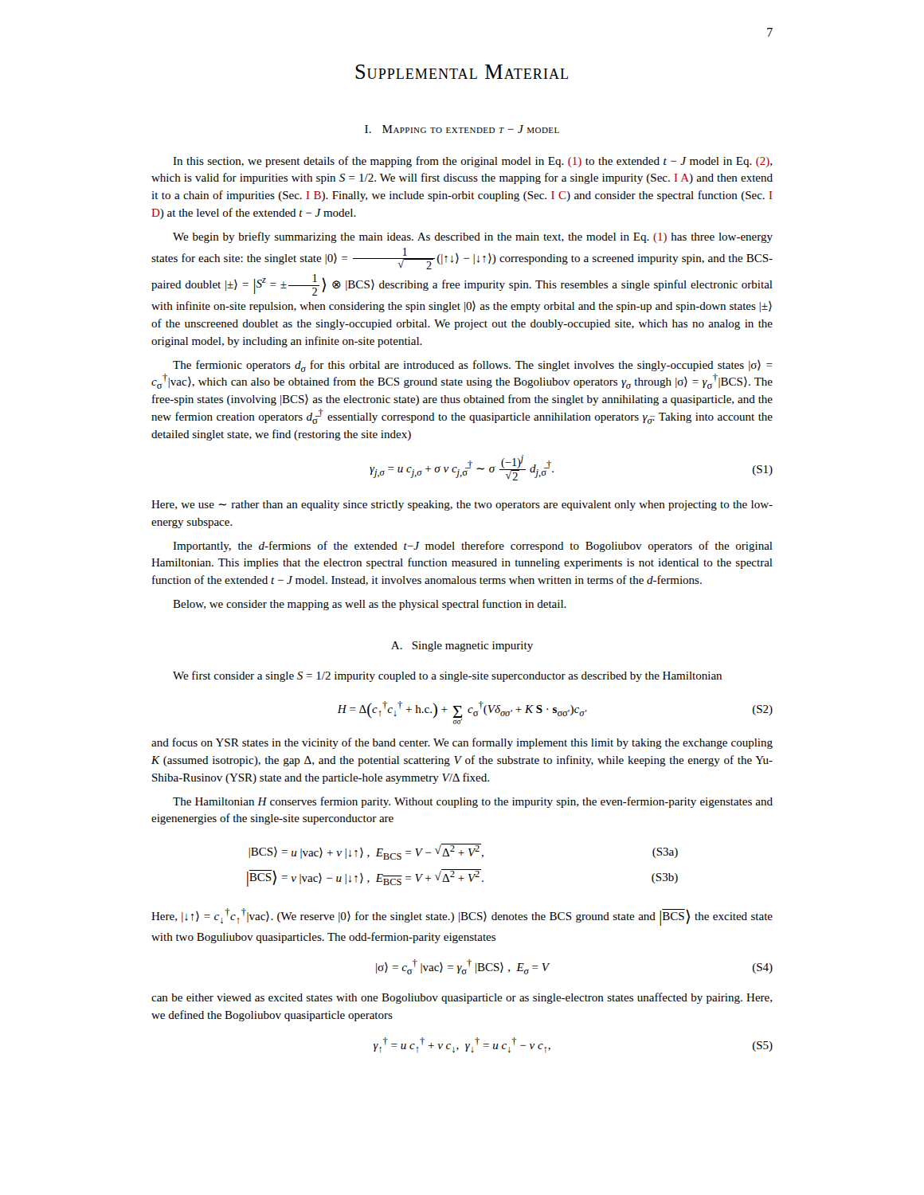7
Supplemental Material
I. Mapping to extended t − J model
In this section, we present details of the mapping from the original model in Eq. (1) to the extended t − J model in Eq. (2), which is valid for impurities with spin S = 1/2. We will first discuss the mapping for a single impurity (Sec. I A) and then extend it to a chain of impurities (Sec. I B). Finally, we include spin-orbit coupling (Sec. I C) and consider the spectral function (Sec. I D) at the level of the extended t − J model.
We begin by briefly summarizing the main ideas. As described in the main text, the model in Eq. (1) has three low-energy states for each site: the singlet state |0⟩ = 12(|↑↓⟩ − |↓↑⟩) corresponding to a screened impurity spin, and the BCS-paired doublet |±⟩ = |Sz = ±12⟩ ⊗ |BCS⟩ describing a free impurity spin. This resembles a single spinful electronic orbital with infinite on-site repulsion, when considering the spin singlet |0⟩ as the empty orbital and the spin-up and spin-down states |±⟩ of the unscreened doublet as the singly-occupied orbital. We project out the doubly-occupied site, which has no analog in the original model, by including an infinite on-site potential.
The fermionic operators dσ for this orbital are introduced as follows. The singlet involves the singly-occupied states |σ⟩ = cσ†|vac⟩, which can also be obtained from the BCS ground state using the Bogoliubov operators γσ through |σ⟩ = γσ†|BCS⟩. The free-spin states (involving |BCS⟩ as the electronic state) are thus obtained from the singlet by annihilating a quasiparticle, and the new fermion creation operators dσ̅† essentially correspond to the quasiparticle annihilation operators γσ̅. Taking into account the detailed singlet state, we find (restoring the site index)
γj,σ = u cj,σ + σ v cj,σ̅† ∼ σ (−1)j 2 dj,σ̅†. (S1)
Here, we use ∼ rather than an equality since strictly speaking, the two operators are equivalent only when projecting to the low-energy subspace.
Importantly, the d-fermions of the extended t−J model therefore correspond to Bogoliubov operators of the original Hamiltonian. This implies that the electron spectral function measured in tunneling experiments is not identical to the spectral function of the extended t − J model. Instead, it involves anomalous terms when written in terms of the d-fermions.
Below, we consider the mapping as well as the physical spectral function in detail.
A. Single magnetic impurity
We first consider a single S = 1/2 impurity coupled to a single-site superconductor as described by the Hamiltonian
H = Δ(c↑†c↓† + h.c.) + Σσσ′ cσ†(Vδσσ′ + K S · sσσ′)cσ′ (S2)
and focus on YSR states in the vicinity of the band center. We can formally implement this limit by taking the exchange coupling K (assumed isotropic), the gap Δ, and the potential scattering V of the substrate to infinity, while keeping the energy of the Yu-Shiba-Rusinov (YSR) state and the particle-hole asymmetry V/Δ fixed.
The Hamiltonian H conserves fermion parity. Without coupling to the impurity spin, the even-fermion-parity eigenstates and eigenenergies of the single-site superconductor are
| /BCS⟩ = | u /vac⟩ + v /↓↑⟩ , E BCS = V − Δ 2 + V 2 , | (S3a) |
| / BCS ⟩ = | v /vac⟩ − u /↓↑⟩ , E BCS = V + Δ 2 + V 2 . | (S3b) |
Here, |↓↑⟩ = c↓†c↑†|vac⟩. (We reserve |0⟩ for the singlet state.) |BCS⟩ denotes the BCS ground state and |BCS⟩ the excited state with two Boguliubov quasiparticles. The odd-fermion-parity eigenstates
|σ⟩ = cσ† |vac⟩ = γσ† |BCS⟩ , Eσ = V (S4)
can be either viewed as excited states with one Bogoliubov quasiparticle or as single-electron states unaffected by pairing. Here, we defined the Bogoliubov quasiparticle operators
γ↑† = u c↑† + v c↓, γ↓† = u c↓† − v c↑, (S5)